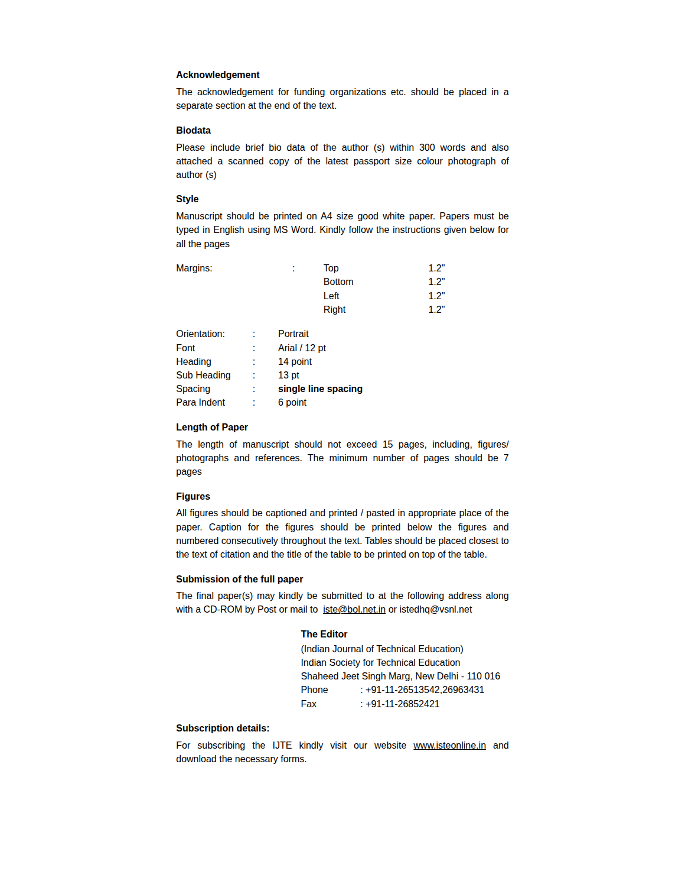Acknowledgement
The acknowledgement for funding organizations etc. should be placed in a separate section at the end of the text.
Biodata
Please include brief bio data of the author (s) within 300 words and also attached a scanned copy of the latest passport size colour photograph of author (s)
Style
Manuscript should be printed on A4 size good white paper. Papers must be typed in English using MS Word. Kindly follow the instructions given below for all the pages
| Margins: | : | Top | 1.2" |
| | | Bottom | 1.2" |
| | | Left | 1.2" |
| | | Right | 1.2" |
| Orientation: | : | Portrait |
| Font | : | Arial / 12 pt |
| Heading | : | 14 point |
| Sub Heading | : | 13 pt |
| Spacing | : | single line spacing |
| Para Indent | : | 6 point |
Length of Paper
The length of manuscript should not exceed 15 pages, including, figures/ photographs and references. The minimum number of pages should be 7 pages
Figures
All figures should be captioned and printed / pasted in appropriate place of the paper. Caption for the figures should be printed below the figures and numbered consecutively throughout the text. Tables should be placed closest to the text of citation and the title of the table to be printed on top of the table.
Submission of the full paper
The final paper(s) may kindly be submitted to at the following address along with a CD-ROM by Post or mail to iste@bol.net.in or istedhq@vsnl.net
The Editor
(Indian Journal of Technical Education)
Indian Society for Technical Education
Shaheed Jeet Singh Marg, New Delhi - 110 016
| Phone | : +91-11-26513542,26963431 |
| Fax | : +91-11-26852421 |
Subscription details:
For subscribing the IJTE kindly visit our website www.isteonline.in and download the necessary forms.